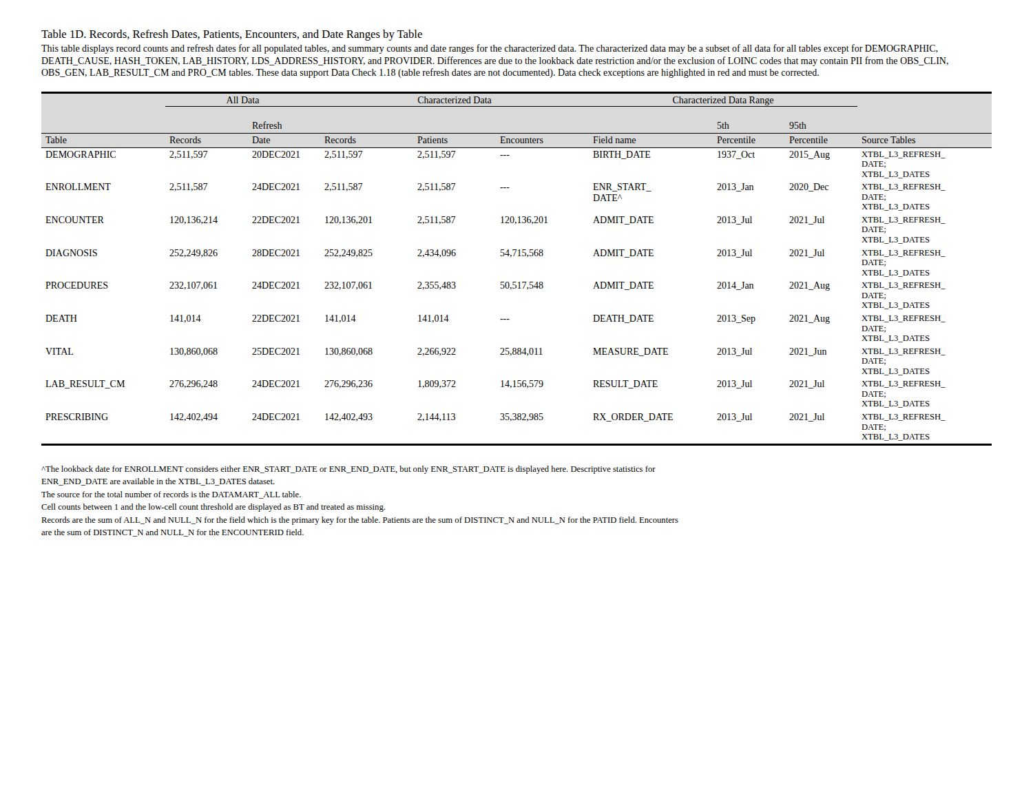Table 1D. Records, Refresh Dates, Patients, Encounters, and Date Ranges by Table
This table displays record counts and refresh dates for all populated tables, and summary counts and date ranges for the characterized data. The characterized data may be a subset of all data for all tables except for DEMOGRAPHIC, DEATH_CAUSE, HASH_TOKEN, LAB_HISTORY, LDS_ADDRESS_HISTORY, and PROVIDER. Differences are due to the lookback date restriction and/or the exclusion of LOINC codes that may contain PII from the OBS_CLIN, OBS_GEN, LAB_RESULT_CM and PRO_CM tables. These data support Data Check 1.18 (table refresh dates are not documented). Data check exceptions are highlighted in red and must be corrected.
| | All Data | Characterized Data | Characterized Data Range | |
| --- | --- | --- | --- | --- |
| | | Refresh | | | | | 5th | 95th | |
| Table | Records | Date | Records | Patients | Encounters | Field name | Percentile | Percentile | Source Tables |
| DEMOGRAPHIC | 2,511,597 | 20DEC2021 | 2,511,597 | 2,511,597 | --- | BIRTH_DATE | 1937_Oct | 2015_Aug | XTBL_L3_REFRESH_ DATE; XTBL_L3_DATES |
| ENROLLMENT | 2,511,587 | 24DEC2021 | 2,511,587 | 2,511,587 | --- | ENR_START_ DATE^ | 2013_Jan | 2020_Dec | XTBL_L3_REFRESH_ DATE; XTBL_L3_DATES |
| ENCOUNTER | 120,136,214 | 22DEC2021 | 120,136,201 | 2,511,587 | 120,136,201 | ADMIT_DATE | 2013_Jul | 2021_Jul | XTBL_L3_REFRESH_ DATE; XTBL_L3_DATES |
| DIAGNOSIS | 252,249,826 | 28DEC2021 | 252,249,825 | 2,434,096 | 54,715,568 | ADMIT_DATE | 2013_Jul | 2021_Jul | XTBL_L3_REFRESH_ DATE; XTBL_L3_DATES |
| PROCEDURES | 232,107,061 | 24DEC2021 | 232,107,061 | 2,355,483 | 50,517,548 | ADMIT_DATE | 2014_Jan | 2021_Aug | XTBL_L3_REFRESH_ DATE; XTBL_L3_DATES |
| DEATH | 141,014 | 22DEC2021 | 141,014 | 141,014 | --- | DEATH_DATE | 2013_Sep | 2021_Aug | XTBL_L3_REFRESH_ DATE; XTBL_L3_DATES |
| VITAL | 130,860,068 | 25DEC2021 | 130,860,068 | 2,266,922 | 25,884,011 | MEASURE_DATE | 2013_Jul | 2021_Jun | XTBL_L3_REFRESH_ DATE; XTBL_L3_DATES |
| LAB_RESULT_CM | 276,296,248 | 24DEC2021 | 276,296,236 | 1,809,372 | 14,156,579 | RESULT_DATE | 2013_Jul | 2021_Jul | XTBL_L3_REFRESH_ DATE; XTBL_L3_DATES |
| PRESCRIBING | 142,402,494 | 24DEC2021 | 142,402,493 | 2,144,113 | 35,382,985 | RX_ORDER_DATE | 2013_Jul | 2021_Jul | XTBL_L3_REFRESH_ DATE; XTBL_L3_DATES |
^The lookback date for ENROLLMENT considers either ENR_START_DATE or ENR_END_DATE, but only ENR_START_DATE is displayed here. Descriptive statistics for
ENR_END_DATE are available in the XTBL_L3_DATES dataset.
The source for the total number of records is the DATAMART_ALL table.
Cell counts between 1 and the low-cell count threshold are displayed as BT and treated as missing.
Records are the sum of ALL_N and NULL_N for the field which is the primary key for the table. Patients are the sum of DISTINCT_N and NULL_N for the PATID field. Encounters
are the sum of DISTINCT_N and NULL_N for the ENCOUNTERID field.